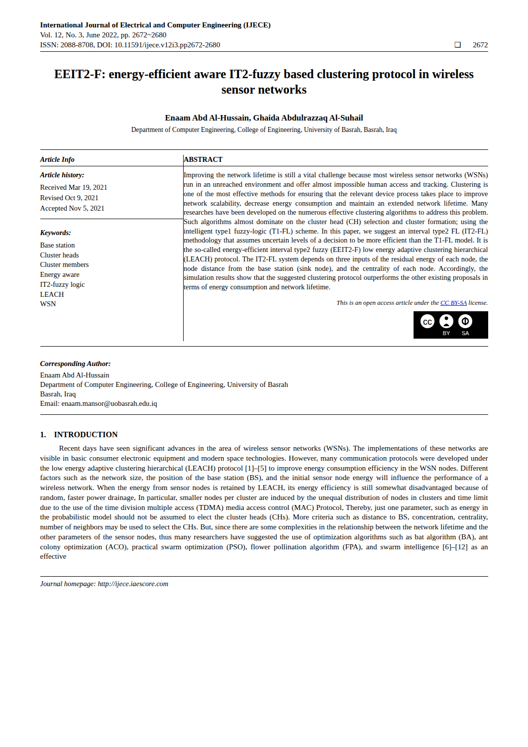International Journal of Electrical and Computer Engineering (IJECE)
Vol. 12, No. 3, June 2022, pp. 2672~2680
ISSN: 2088-8708, DOI: 10.11591/ijece.v12i3.pp2672-2680
❑ 2672
EEIT2-F: energy-efficient aware IT2-fuzzy based clustering protocol in wireless sensor networks
Enaam Abd Al-Hussain, Ghaida Abdulrazzaq Al-Suhail
Department of Computer Engineering, College of Engineering, University of Basrah, Basrah, Iraq
| Article Info Article history: Received Mar 19, 2021 Revised Oct 9, 2021 Accepted Nov 5, 2021 Keywords: Base station Cluster heads Cluster members Energy aware IT2-fuzzy logic LEACH WSN | ABSTRACT Improving the network lifetime is still a vital challenge because most wireless sensor networks (WSNs) run in an unreached environment and offer almost impossible human access and tracking. Clustering is one of the most effective methods for ensuring that the relevant device process takes place to improve network scalability, decrease energy consumption and maintain an extended network lifetime. Many researches have been developed on the numerous effective clustering algorithms to address this problem. Such algorithms almost dominate on the cluster head (CH) selection and cluster formation; using the intelligent type1 fuzzy-logic (T1-FL) scheme. In this paper, we suggest an interval type2 FL (IT2-FL) methodology that assumes uncertain levels of a decision to be more efficient than the T1-FL model. It is the so-called energy-efficient interval type2 fuzzy (EEIT2-F) low energy adaptive clustering hierarchical (LEACH) protocol. The IT2-FL system depends on three inputs of the residual energy of each node, the node distance from the base station (sink node), and the centrality of each node. Accordingly, the simulation results show that the suggested clustering protocol outperforms the other existing proposals in terms of energy consumption and network lifetime. This is an open access article under the CC BY-SA license. cc BY SA |
Corresponding Author:
Enaam Abd Al-Hussain
Department of Computer Engineering, College of Engineering, University of Basrah
Basrah, Iraq
Email: enaam.mansor@uobasrah.edu.iq
1. INTRODUCTION
Recent days have seen significant advances in the area of wireless sensor networks (WSNs). The implementations of these networks are visible in basic consumer electronic equipment and modern space technologies. However, many communication protocols were developed under the low energy adaptive clustering hierarchical (LEACH) protocol [1]–[5] to improve energy consumption efficiency in the WSN nodes. Different factors such as the network size, the position of the base station (BS), and the initial sensor node energy will influence the performance of a wireless network. When the energy from sensor nodes is retained by LEACH, its energy efficiency is still somewhat disadvantaged because of random, faster power drainage, In particular, smaller nodes per cluster are induced by the unequal distribution of nodes in clusters and time limit due to the use of the time division multiple access (TDMA) media access control (MAC) Protocol, Thereby, just one parameter, such as energy in the probabilistic model should not be assumed to elect the cluster heads (CHs). More criteria such as distance to BS, concentration, centrality, number of neighbors may be used to select the CHs. But, since there are some complexities in the relationship between the network lifetime and the other parameters of the sensor nodes, thus many researchers have suggested the use of optimization algorithms such as bat algorithm (BA), ant colony optimization (ACO), practical swarm optimization (PSO), flower pollination algorithm (FPA), and swarm intelligence [6]–[12] as an effective
Journal homepage: http://ijece.iaescore.com